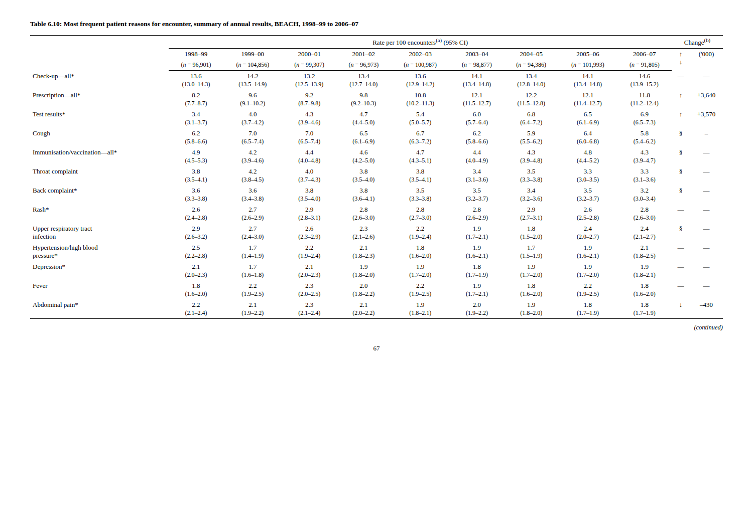Table 6.10: Most frequent patient reasons for encounter, summary of annual results, BEACH, 1998–99 to 2006–07
| | Rate per 100 encounters (a) (95% CI) | Change (b) |
| --- | --- | --- |
| 1998–99 | 1999–00 | 2000–01 | 2001–02 | 2002–03 | 2003–04 | 2004–05 | 2005–06 | 2006–07 | ↑ ↓ | ('000) |
| ( n = 96,901) | ( n = 104,856) | ( n = 99,307) | ( n = 96,973) | ( n = 100,987) | ( n = 98,877) | ( n = 94,386) | ( n = 101,993) | ( n = 91,805) |
| Check-up—all* | 13.6 (13.0–14.3) | 14.2 (13.5–14.9) | 13.2 (12.5–13.9) | 13.4 (12.7–14.0) | 13.6 (12.9–14.2) | 14.1 (13.4–14.8) | 13.4 (12.8–14.0) | 14.1 (13.4–14.8) | 14.6 (13.9–15.2) | — | — |
| Prescription—all* | 8.2 (7.7–8.7) | 9.6 (9.1–10.2) | 9.2 (8.7–9.8) | 9.8 (9.2–10.3) | 10.8 (10.2–11.3) | 12.1 (11.5–12.7) | 12.2 (11.5–12.8) | 12.1 (11.4–12.7) | 11.8 (11.2–12.4) | ↑ | +3,640 |
| Test results* | 3.4 (3.1–3.7) | 4.0 (3.7–4.2) | 4.3 (3.9–4.6) | 4.7 (4.4–5.0) | 5.4 (5.0–5.7) | 6.0 (5.7–6.4) | 6.8 (6.4–7.2) | 6.5 (6.1–6.9) | 6.9 (6.5–7.3) | ↑ | +3,570 |
| Cough | 6.2 (5.8–6.6) | 7.0 (6.5–7.4) | 7.0 (6.5–7.4) | 6.5 (6.1–6.9) | 6.7 (6.3–7.2) | 6.2 (5.8–6.6) | 5.9 (5.5–6.2) | 6.4 (6.0–6.8) | 5.8 (5.4–6.2) | § | – |
| Immunisation/vaccination—all* | 4.9 (4.5–5.3) | 4.2 (3.9–4.6) | 4.4 (4.0–4.8) | 4.6 (4.2–5.0) | 4.7 (4.3–5.1) | 4.4 (4.0–4.9) | 4.3 (3.9–4.8) | 4.8 (4.4–5.2) | 4.3 (3.9–4.7) | § | — |
| Throat complaint | 3.8 (3.5–4.1) | 4.2 (3.8–4.5) | 4.0 (3.7–4.3) | 3.8 (3.5–4.0) | 3.8 (3.5–4.1) | 3.4 (3.1–3.6) | 3.5 (3.3–3.8) | 3.3 (3.0–3.5) | 3.3 (3.1–3.6) | § | — |
| Back complaint* | 3.6 (3.3–3.8) | 3.6 (3.4–3.8) | 3.8 (3.5–4.0) | 3.8 (3.6–4.1) | 3.5 (3.3–3.8) | 3.5 (3.2–3.7) | 3.4 (3.2–3.6) | 3.5 (3.2–3.7) | 3.2 (3.0–3.4) | § | — |
| Rash* | 2.6 (2.4–2.8) | 2.7 (2.6–2.9) | 2.9 (2.8–3.1) | 2.8 (2.6–3.0) | 2.8 (2.7–3.0) | 2.8 (2.6–2.9) | 2.9 (2.7–3.1) | 2.6 (2.5–2.8) | 2.8 (2.6–3.0) | — | — |
| Upper respiratory tract infection | 2.9 (2.6–3.2) | 2.7 (2.4–3.0) | 2.6 (2.3–2.9) | 2.3 (2.1–2.6) | 2.2 (1.9–2.4) | 1.9 (1.7–2.1) | 1.8 (1.5–2.0) | 2.4 (2.0–2.7) | 2.4 (2.1–2.7) | § | — |
| Hypertension/high blood pressure* | 2.5 (2.2–2.8) | 1.7 (1.4–1.9) | 2.2 (1.9–2.4) | 2.1 (1.8–2.3) | 1.8 (1.6–2.0) | 1.9 (1.6–2.1) | 1.7 (1.5–1.9) | 1.9 (1.6–2.1) | 2.1 (1.8–2.5) | — | — |
| Depression* | 2.1 (2.0–2.3) | 1.7 (1.6–1.8) | 2.1 (2.0–2.3) | 1.9 (1.8–2.0) | 1.9 (1.7–2.0) | 1.8 (1.7–1.9) | 1.9 (1.7–2.0) | 1.9 (1.7–2.0) | 1.9 (1.8–2.1) | — | — |
| Fever | 1.8 (1.6–2.0) | 2.2 (1.9–2.5) | 2.3 (2.0–2.5) | 2.0 (1.8–2.2) | 2.2 (1.9–2.5) | 1.9 (1.7–2.1) | 1.8 (1.6–2.0) | 2.2 (1.9–2.5) | 1.8 (1.6–2.0) | — | — |
| Abdominal pain* | 2.2 (2.1–2.4) | 2.1 (1.9–2.2) | 2.3 (2.1–2.4) | 2.1 (2.0–2.2) | 1.9 (1.8–2.1) | 2.0 (1.9–2.2) | 1.9 (1.8–2.0) | 1.8 (1.7–1.9) | 1.8 (1.7–1.9) | ↓ | –430 |
(continued)
67